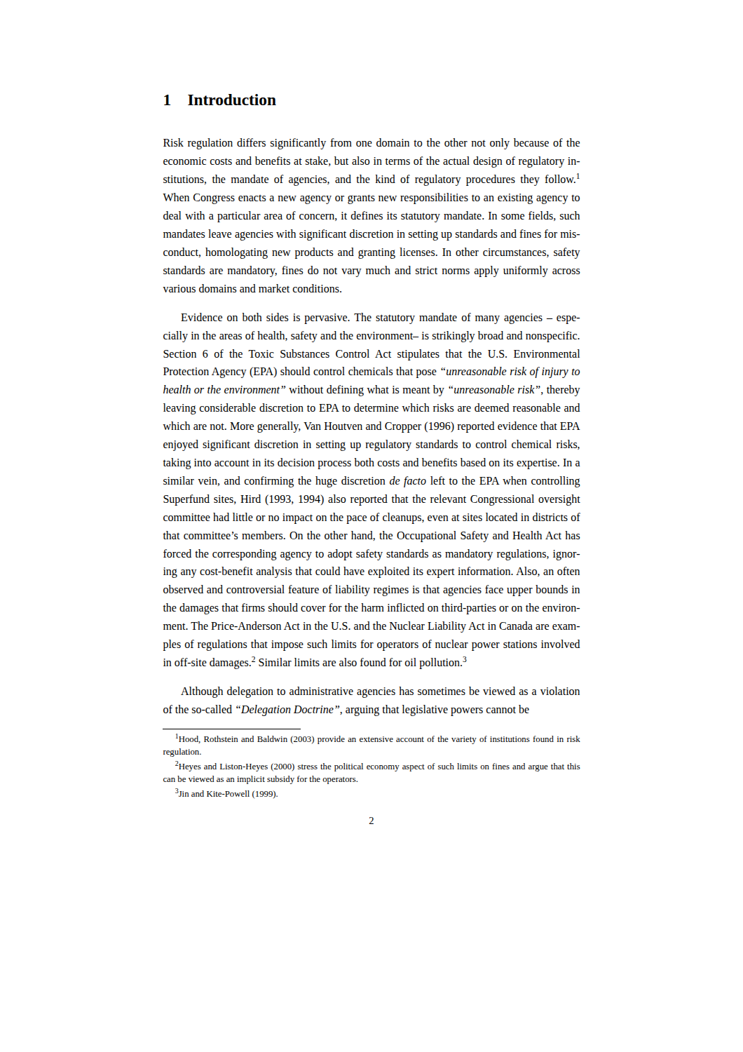1 Introduction
Risk regulation differs significantly from one domain to the other not only because of the economic costs and benefits at stake, but also in terms of the actual design of regulatory institutions, the mandate of agencies, and the kind of regulatory procedures they follow.1 When Congress enacts a new agency or grants new responsibilities to an existing agency to deal with a particular area of concern, it defines its statutory mandate. In some fields, such mandates leave agencies with significant discretion in setting up standards and fines for misconduct, homologating new products and granting licenses. In other circumstances, safety standards are mandatory, fines do not vary much and strict norms apply uniformly across various domains and market conditions.
Evidence on both sides is pervasive. The statutory mandate of many agencies – especially in the areas of health, safety and the environment– is strikingly broad and nonspecific. Section 6 of the Toxic Substances Control Act stipulates that the U.S. Environmental Protection Agency (EPA) should control chemicals that pose “unreasonable risk of injury to health or the environment” without defining what is meant by “unreasonable risk”, thereby leaving considerable discretion to EPA to determine which risks are deemed reasonable and which are not. More generally, Van Houtven and Cropper (1996) reported evidence that EPA enjoyed significant discretion in setting up regulatory standards to control chemical risks, taking into account in its decision process both costs and benefits based on its expertise. In a similar vein, and confirming the huge discretion de facto left to the EPA when controlling Superfund sites, Hird (1993, 1994) also reported that the relevant Congressional oversight committee had little or no impact on the pace of cleanups, even at sites located in districts of that committee’s members. On the other hand, the Occupational Safety and Health Act has forced the corresponding agency to adopt safety standards as mandatory regulations, ignoring any cost-benefit analysis that could have exploited its expert information. Also, an often observed and controversial feature of liability regimes is that agencies face upper bounds in the damages that firms should cover for the harm inflicted on third-parties or on the environment. The Price-Anderson Act in the U.S. and the Nuclear Liability Act in Canada are examples of regulations that impose such limits for operators of nuclear power stations involved in off-site damages.2 Similar limits are also found for oil pollution.3
Although delegation to administrative agencies has sometimes be viewed as a violation of the so-called “Delegation Doctrine”, arguing that legislative powers cannot be
1Hood, Rothstein and Baldwin (2003) provide an extensive account of the variety of institutions found in risk regulation.
2Heyes and Liston-Heyes (2000) stress the political economy aspect of such limits on fines and argue that this can be viewed as an implicit subsidy for the operators.
3Jin and Kite-Powell (1999).
2